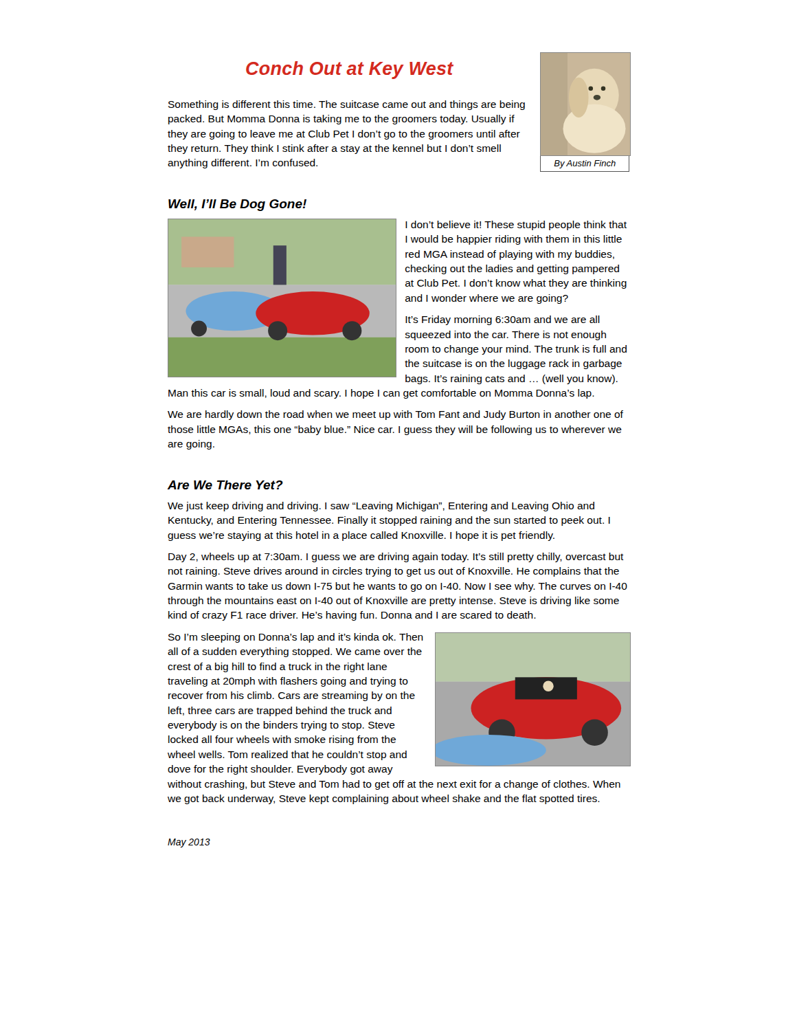By Austin Finch
Conch Out at Key West
Something is different this time. The suitcase came out and things are being packed. But Momma Donna is taking me to the groomers today. Usually if they are going to leave me at Club Pet I don’t go to the groomers until after they return. They think I stink after a stay at the kennel but I don’t smell anything different. I’m confused.
Well, I’ll Be Dog Gone!
I don’t believe it! These stupid people think that I would be happier riding with them in this little red MGA instead of playing with my buddies, checking out the ladies and getting pampered at Club Pet. I don’t know what they are thinking and I wonder where we are going?
It’s Friday morning 6:30am and we are all squeezed into the car. There is not enough room to change your mind. The trunk is full and the suitcase is on the luggage rack in garbage bags. It’s raining cats and … (well you know). Man this car is small, loud and scary. I hope I can get comfortable on Momma Donna’s lap.
We are hardly down the road when we meet up with Tom Fant and Judy Burton in another one of those little MGAs, this one “baby blue.” Nice car. I guess they will be following us to wherever we are going.
Are We There Yet?
We just keep driving and driving. I saw “Leaving Michigan”, Entering and Leaving Ohio and Kentucky, and Entering Tennessee. Finally it stopped raining and the sun started to peek out. I guess we’re staying at this hotel in a place called Knoxville. I hope it is pet friendly.
Day 2, wheels up at 7:30am. I guess we are driving again today. It’s still pretty chilly, overcast but not raining. Steve drives around in circles trying to get us out of Knoxville. He complains that the Garmin wants to take us down I-75 but he wants to go on I-40. Now I see why. The curves on I-40 through the mountains east on I-40 out of Knoxville are pretty intense. Steve is driving like some kind of crazy F1 race driver. He’s having fun. Donna and I are scared to death.
So I’m sleeping on Donna’s lap and it’s kinda ok. Then all of a sudden everything stopped. We came over the crest of a big hill to find a truck in the right lane traveling at 20mph with flashers going and trying to recover from his climb. Cars are streaming by on the left, three cars are trapped behind the truck and everybody is on the binders trying to stop. Steve locked all four wheels with smoke rising from the wheel wells. Tom realized that he couldn’t stop and dove for the right shoulder. Everybody got away without crashing, but Steve and Tom had to get off at the next exit for a change of clothes. When we got back underway, Steve kept complaining about wheel shake and the flat spotted tires.
May 2013